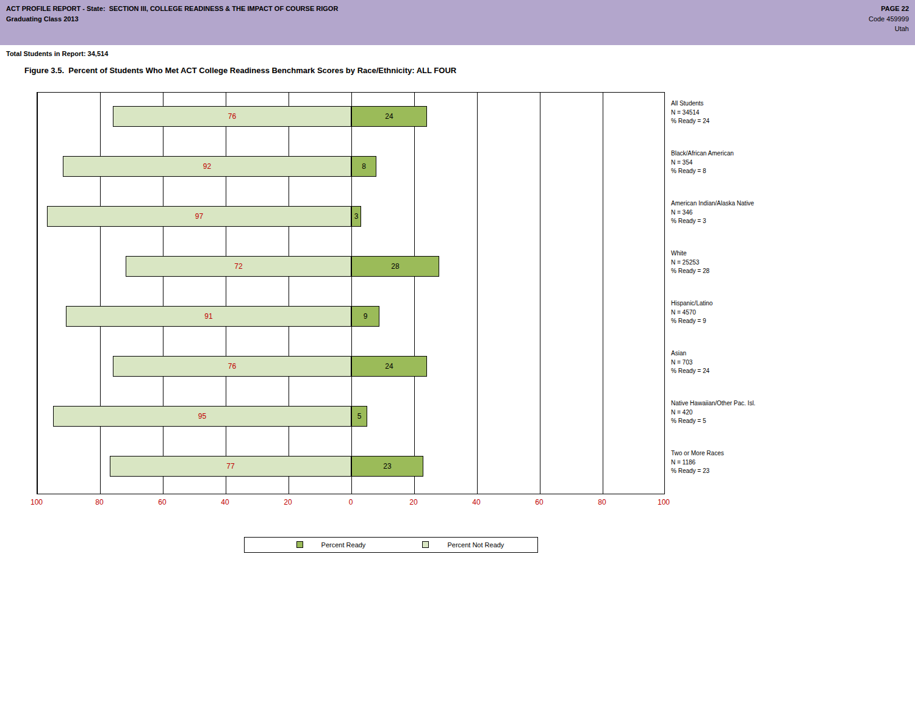ACT PROFILE REPORT - State: SECTION III, COLLEGE READINESS & THE IMPACT OF COURSE RIGOR
Graduating Class 2013
PAGE 22
Code 459999
Utah
Total Students in Report: 34,514
Figure 3.5. Percent of Students Who Met ACT College Readiness Benchmark Scores by Race/Ethnicity: ALL FOUR
Row 1: All Students 76 / 24
76
24
92
8
97
3
72
28
91
9
76
24
95
5
77
23
All Students
N = 34514
% Ready = 24
Black/African American
N = 354
% Ready = 8
American Indian/Alaska Native
N = 346
% Ready = 3
White
N = 25253
% Ready = 28
Hispanic/Latino
N = 4570
% Ready = 9
Asian
N = 703
% Ready = 24
Native Hawaiian/Other Pac. Isl.
N = 420
% Ready = 5
Two or More Races
N = 1186
% Ready = 23
100
80
60
40
20
0
20
40
60
80
100
Percent Ready Percent Not Ready